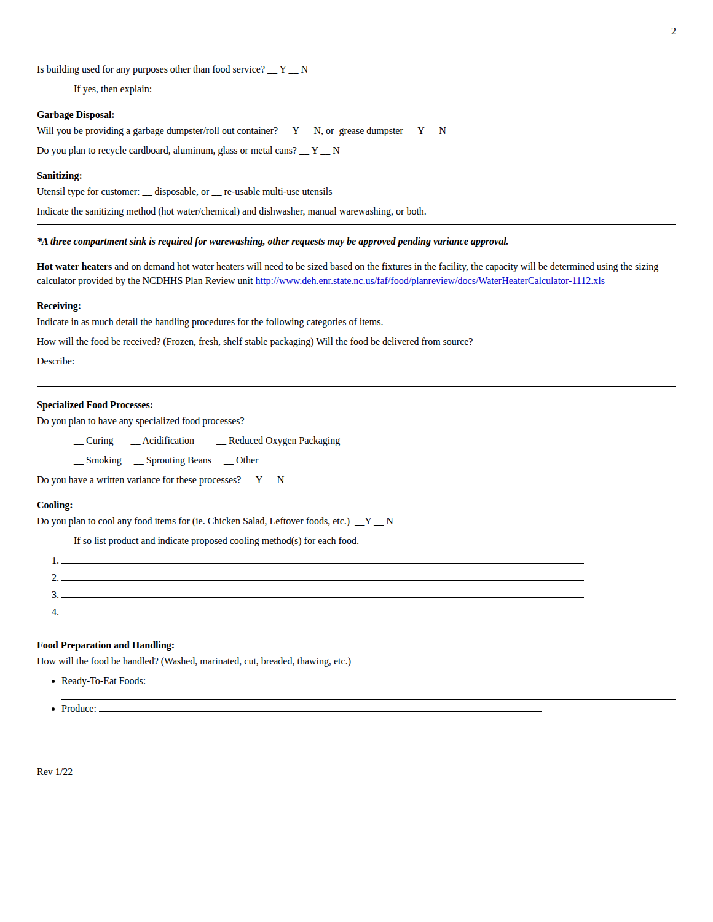2
Is building used for any purposes other than food service? __ Y __ N
If yes, then explain:
Garbage Disposal:
Will you be providing a garbage dumpster/roll out container? __ Y __ N, or grease dumpster __ Y __ N
Do you plan to recycle cardboard, aluminum, glass or metal cans? __ Y __ N
Sanitizing:
Utensil type for customer: __ disposable, or __ re-usable multi-use utensils
Indicate the sanitizing method (hot water/chemical) and dishwasher, manual warewashing, or both.
*A three compartment sink is required for warewashing, other requests may be approved pending variance approval.
Hot water heaters and on demand hot water heaters will need to be sized based on the fixtures in the facility, the capacity will be determined using the sizing calculator provided by the NCDHHS Plan Review unit http://www.deh.enr.state.nc.us/faf/food/planreview/docs/WaterHeaterCalculator-1112.xls
Receiving:
Indicate in as much detail the handling procedures for the following categories of items.
How will the food be received? (Frozen, fresh, shelf stable packaging) Will the food be delivered from source?
Describe:
Specialized Food Processes:
Do you plan to have any specialized food processes?
__ Curing __ Acidification __ Reduced Oxygen Packaging
__ Smoking __ Sprouting Beans __ Other
Do you have a written variance for these processes? __ Y __ N
Cooling:
Do you plan to cool any food items for (ie. Chicken Salad, Leftover foods, etc.) __Y __ N
If so list product and indicate proposed cooling method(s) for each food.
Food Preparation and Handling:
How will the food be handled? (Washed, marinated, cut, breaded, thawing, etc.)
Ready-To-Eat Foods:
Produce:
Rev 1/22